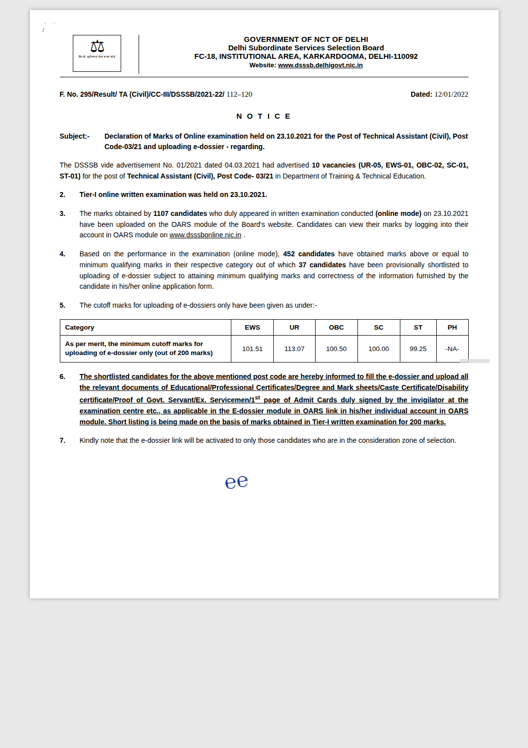. .
/
⚖ दिल्ली अधीनस्थ सेवा चयन बोर्ड
GOVERNMENT OF NCT OF DELHI
Delhi Subordinate Services Selection Board
FC-18, INSTITUTIONAL AREA, KARKARDOOMA, DELHI-110092
Website: www.dsssb.delhigovt.nic.in
F. No. 295/Result/ TA (Civil)/CC-III/DSSSB/2021-22/ 112–120
Dated: 12/01/2022
N O T I C E
Subject:-
Declaration of Marks of Online examination held on 23.10.2021 for the Post of Technical Assistant (Civil), Post Code-03/21 and uploading e-dossier - regarding.
The DSSSB vide advertisement No. 01/2021 dated 04.03.2021 had advertised 10 vacancies (UR-05, EWS-01, OBC-02, SC-01, ST-01) for the post of Technical Assistant (Civil), Post Code- 03/21 in Department of Training & Technical Education.
2.
Tier-I online written examination was held on 23.10.2021.
3.
The marks obtained by 1107 candidates who duly appeared in written examination conducted (online mode) on 23.10.2021 have been uploaded on the OARS module of the Board's website. Candidates can view their marks by logging into their account in OARS module on www.dsssbonline.nic.in .
4.
Based on the performance in the examination (online mode), 452 candidates have obtained marks above or equal to minimum qualifying marks in their respective category out of which 37 candidates have been provisionally shortlisted to uploading of e-dossier subject to attaining minimum qualifying marks and correctness of the information furnished by the candidate in his/her online application form.
5.
The cutoff marks for uploading of e-dossiers only have been given as under:-
| Category | EWS | UR | OBC | SC | ST | PH |
| --- | --- | --- | --- | --- | --- | --- |
| As per merit, the minimum cutoff marks for uploading of e-dossier only (out of 200 marks) | 101.51 | 113.07 | 100.50 | 100.00 | 99.25 | -NA- |
6.
The shortlisted candidates for the above mentioned post code are hereby informed to fill the e-dossier and upload all the relevant documents of Educational/Professional Certificates/Degree and Mark sheets/Caste Certificate/Disability certificate/Proof of Govt. Servant/Ex. Servicemen/1st page of Admit Cards duly signed by the invigilator at the examination centre etc., as applicable in the E-dossier module in OARS link in his/her individual account in OARS module. Short listing is being made on the basis of marks obtained in Tier-I written examination for 200 marks.
7.
Kindly note that the e-dossier link will be activated to only those candidates who are in the consideration zone of selection.
℮℮